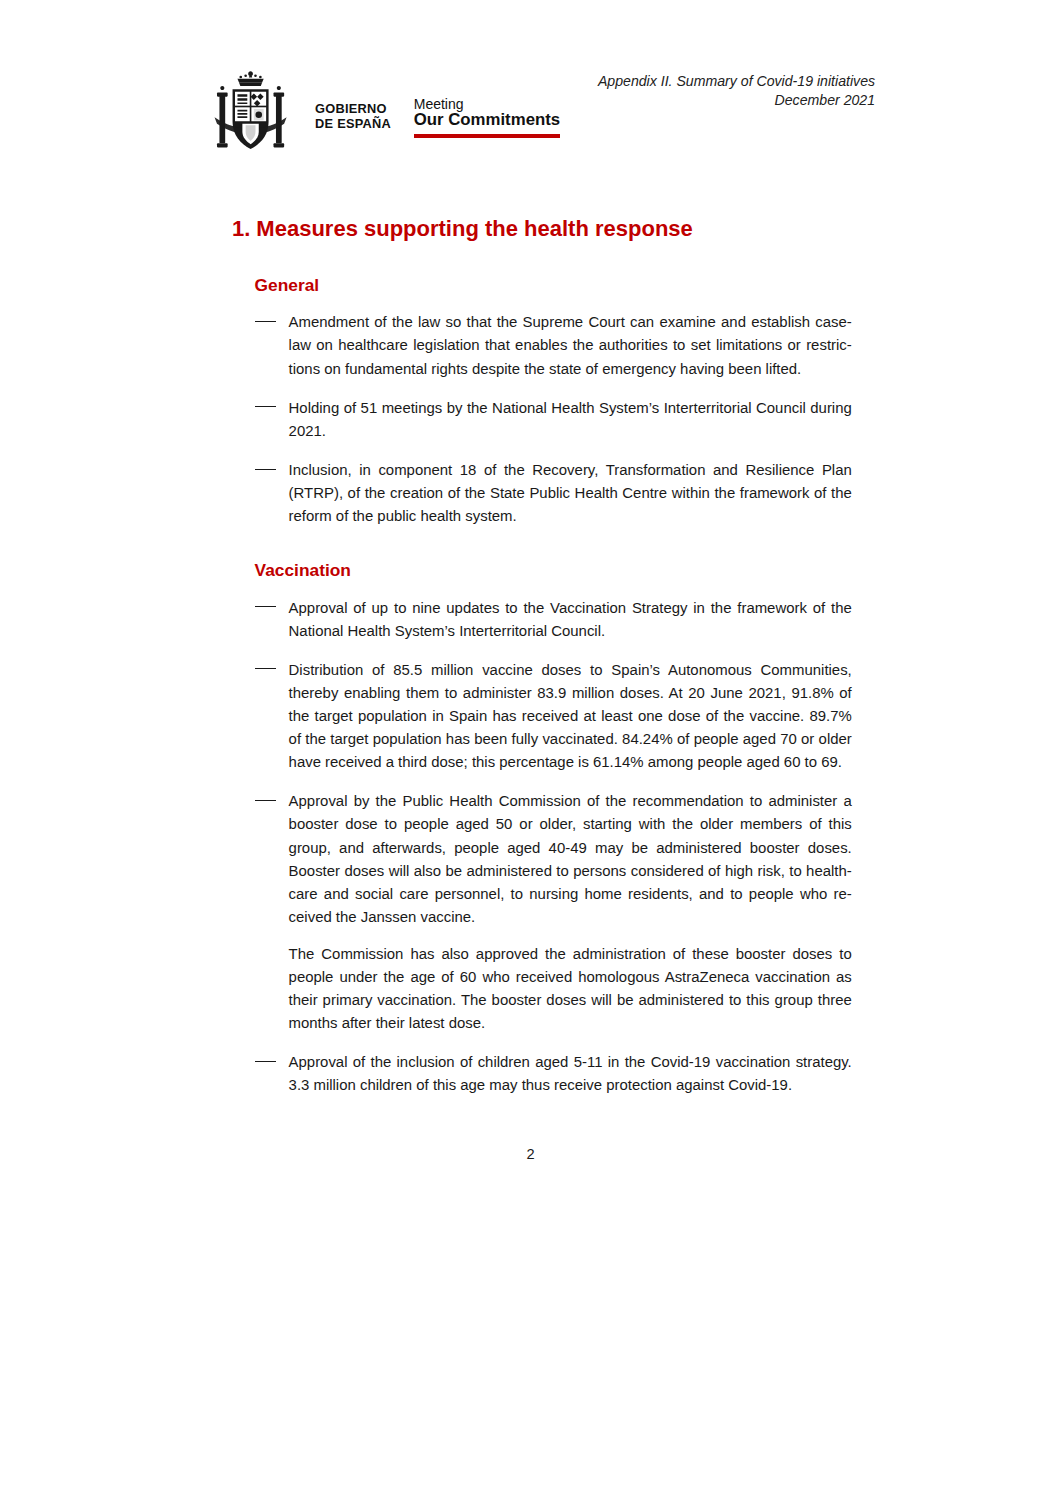GOBIERNO
DE ESPAÑA
Meeting
Our Commitments
Appendix II. Summary of Covid-19 initiatives
December 2021
1. Measures supporting the health response
General
Amendment of the law so that the Supreme Court can examine and establish case-law on healthcare legislation that enables the authorities to set limitations or restrictions on fundamental rights despite the state of emergency having been lifted.
Holding of 51 meetings by the National Health System’s Interterritorial Council during 2021.
Inclusion, in component 18 of the Recovery, Transformation and Resilience Plan (RTRP), of the creation of the State Public Health Centre within the framework of the reform of the public health system.
Vaccination
Approval of up to nine updates to the Vaccination Strategy in the framework of the National Health System’s Interterritorial Council.
Distribution of 85.5 million vaccine doses to Spain’s Autonomous Communities, thereby enabling them to administer 83.9 million doses. At 20 June 2021, 91.8% of the target population in Spain has received at least one dose of the vaccine. 89.7% of the target population has been fully vaccinated. 84.24% of people aged 70 or older have received a third dose; this percentage is 61.14% among people aged 60 to 69.
Approval by the Public Health Commission of the recommendation to administer a booster dose to people aged 50 or older, starting with the older members of this group, and afterwards, people aged 40-49 may be administered booster doses. Booster doses will also be administered to persons considered of high risk, to healthcare and social care personnel, to nursing home residents, and to people who received the Janssen vaccine.
The Commission has also approved the administration of these booster doses to people under the age of 60 who received homologous AstraZeneca vaccination as their primary vaccination. The booster doses will be administered to this group three months after their latest dose.
Approval of the inclusion of children aged 5-11 in the Covid-19 vaccination strategy. 3.3 million children of this age may thus receive protection against Covid-19.
2